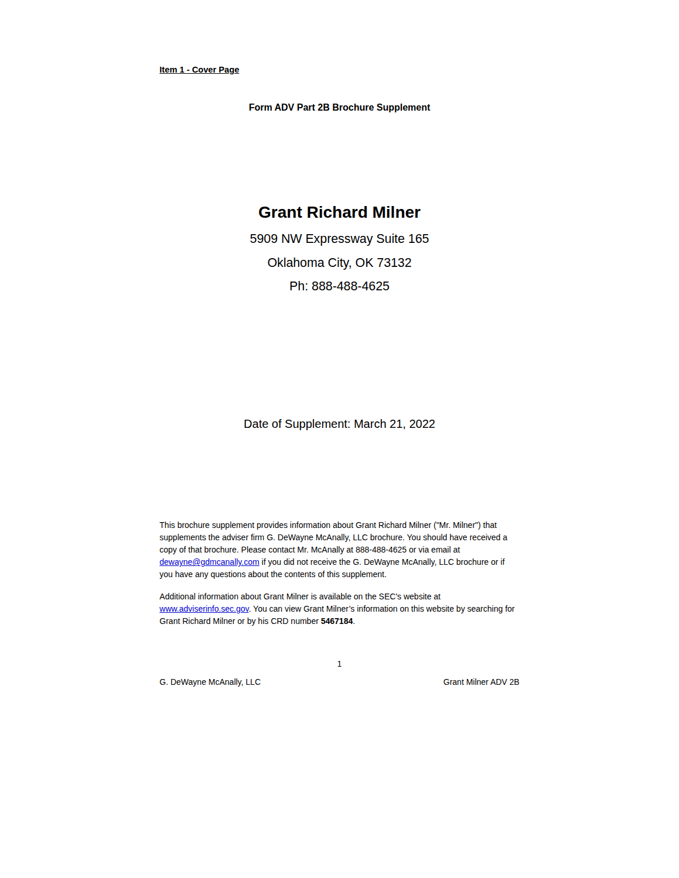Item 1 - Cover Page
Form ADV Part 2B Brochure Supplement
Grant Richard Milner
5909 NW Expressway Suite 165
Oklahoma City, OK 73132
Ph: 888-488-4625
Date of Supplement: March 21, 2022
This brochure supplement provides information about Grant Richard Milner ("Mr. Milner") that supplements the adviser firm G. DeWayne McAnally, LLC brochure. You should have received a copy of that brochure. Please contact Mr. McAnally at 888-488-4625 or via email at dewayne@gdmcanally.com if you did not receive the G. DeWayne McAnally, LLC brochure or if you have any questions about the contents of this supplement.
Additional information about Grant Milner is available on the SEC's website at www.adviserinfo.sec.gov. You can view Grant Milner’s information on this website by searching for Grant Richard Milner or by his CRD number 5467184.
1
G. DeWayne McAnally, LLC Grant Milner ADV 2B